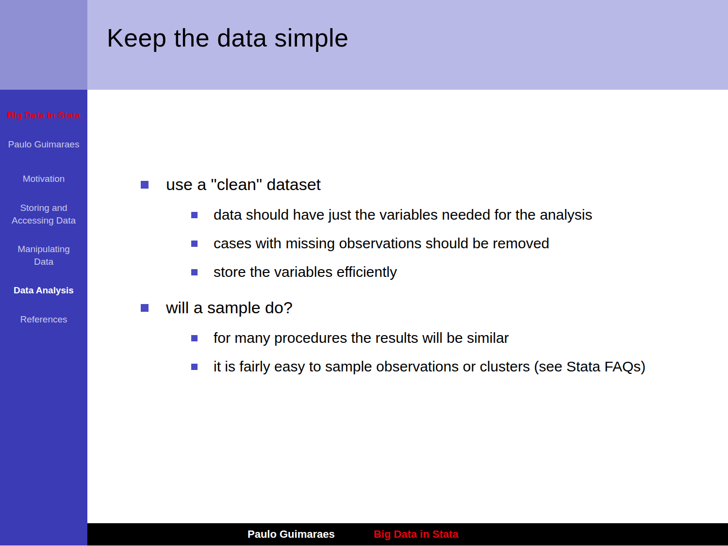Keep the data simple
Big Data in Stata
Paulo Guimaraes
Motivation
Storing and Accessing Data
Manipulating Data
Data Analysis
References
use a "clean" dataset
data should have just the variables needed for the analysis
cases with missing observations should be removed
store the variables efficiently
will a sample do?
for many procedures the results will be similar
it is fairly easy to sample observations or clusters (see Stata FAQs)
Paulo Guimaraes Big Data in Stata